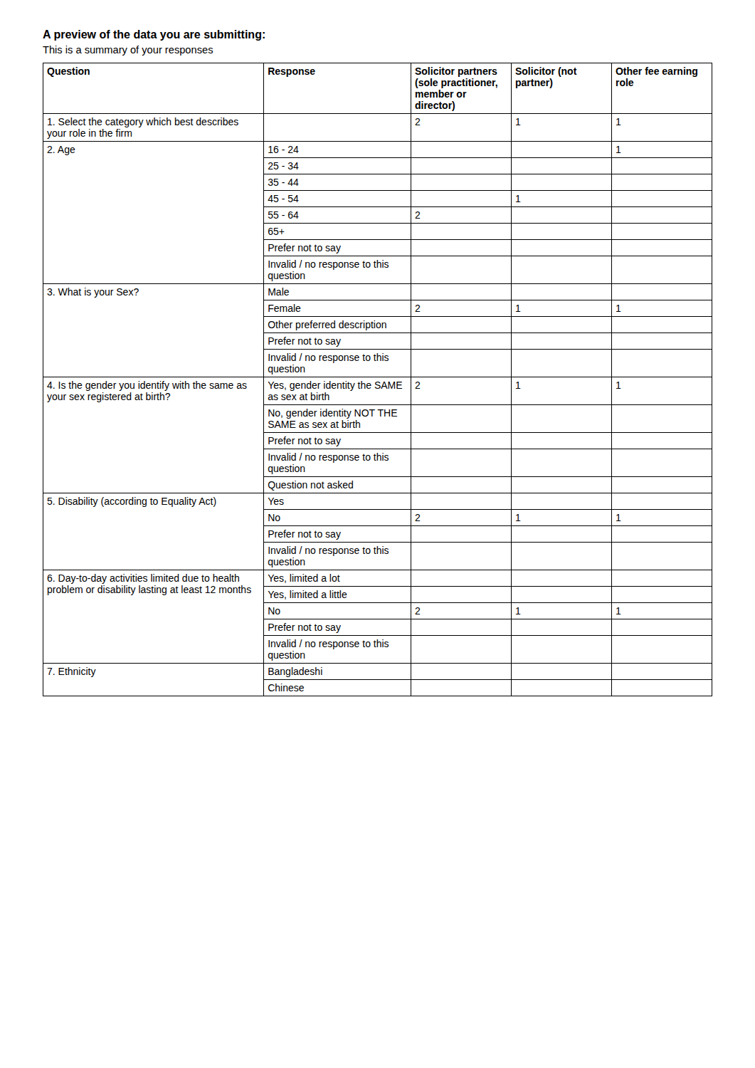A preview of the data you are submitting:
This is a summary of your responses
| Question | Response | Solicitor partners (sole practitioner, member or director) | Solicitor (not partner) | Other fee earning role |
| --- | --- | --- | --- | --- |
| 1. Select the category which best describes your role in the firm | | 2 | 1 | 1 |
| 2. Age | 16 - 24 | | | 1 |
| 25 - 34 | | | |
| 35 - 44 | | | |
| 45 - 54 | | 1 | |
| 55 - 64 | 2 | | |
| 65+ | | | |
| Prefer not to say | | | |
| Invalid / no response to this question | | | |
| 3. What is your Sex? | Male | | | |
| Female | 2 | 1 | 1 |
| Other preferred description | | | |
| Prefer not to say | | | |
| Invalid / no response to this question | | | |
| 4. Is the gender you identify with the same as your sex registered at birth? | Yes, gender identity the SAME as sex at birth | 2 | 1 | 1 |
| No, gender identity NOT THE SAME as sex at birth | | | |
| Prefer not to say | | | |
| Invalid / no response to this question | | | |
| Question not asked | | | |
| 5. Disability (according to Equality Act) | Yes | | | |
| No | 2 | 1 | 1 |
| Prefer not to say | | | |
| Invalid / no response to this question | | | |
| 6. Day-to-day activities limited due to health problem or disability lasting at least 12 months | Yes, limited a lot | | | |
| Yes, limited a little | | | |
| No | 2 | 1 | 1 |
| Prefer not to say | | | |
| Invalid / no response to this question | | | |
| 7. Ethnicity | Bangladeshi | | | |
| Chinese | | | |